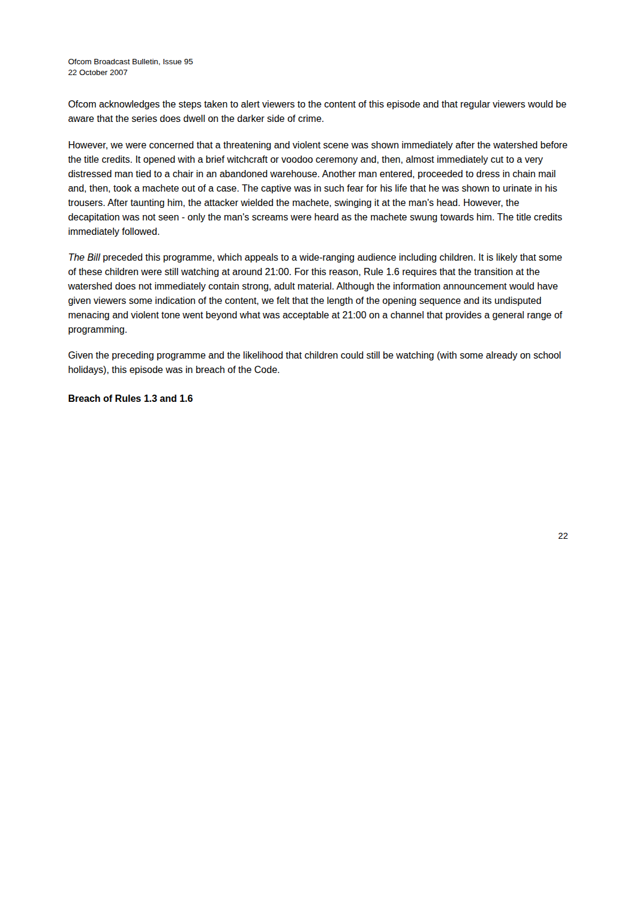Ofcom Broadcast Bulletin, Issue 95
22 October 2007
Ofcom acknowledges the steps taken to alert viewers to the content of this episode and that regular viewers would be aware that the series does dwell on the darker side of crime.
However, we were concerned that a threatening and violent scene was shown immediately after the watershed before the title credits. It opened with a brief witchcraft or voodoo ceremony and, then, almost immediately cut to a very distressed man tied to a chair in an abandoned warehouse. Another man entered, proceeded to dress in chain mail and, then, took a machete out of a case. The captive was in such fear for his life that he was shown to urinate in his trousers. After taunting him, the attacker wielded the machete, swinging it at the man's head. However, the decapitation was not seen - only the man's screams were heard as the machete swung towards him. The title credits immediately followed.
The Bill preceded this programme, which appeals to a wide-ranging audience including children. It is likely that some of these children were still watching at around 21:00. For this reason, Rule 1.6 requires that the transition at the watershed does not immediately contain strong, adult material. Although the information announcement would have given viewers some indication of the content, we felt that the length of the opening sequence and its undisputed menacing and violent tone went beyond what was acceptable at 21:00 on a channel that provides a general range of programming.
Given the preceding programme and the likelihood that children could still be watching (with some already on school holidays), this episode was in breach of the Code.
Breach of Rules 1.3 and 1.6
22